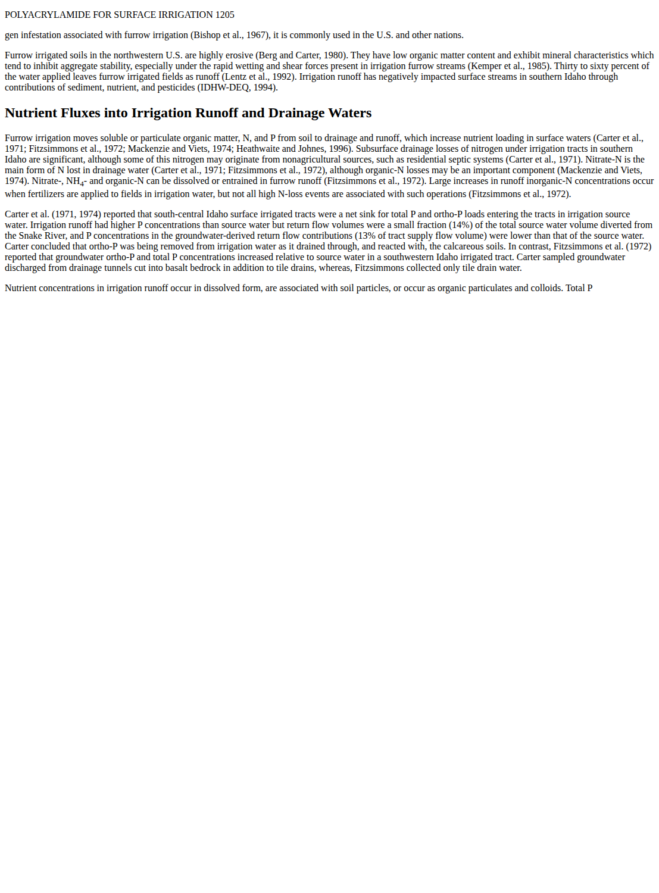POLYACRYLAMIDE FOR SURFACE IRRIGATION 1205
gen infestation associated with furrow irrigation (Bishop et al., 1967), it is commonly used in the U.S. and other nations.
Furrow irrigated soils in the northwestern U.S. are highly erosive (Berg and Carter, 1980). They have low organic matter content and exhibit mineral characteristics which tend to inhibit aggregate stability, especially under the rapid wetting and shear forces present in irrigation furrow streams (Kemper et al., 1985). Thirty to sixty percent of the water applied leaves furrow irrigated fields as runoff (Lentz et al., 1992). Irrigation runoff has negatively impacted surface streams in southern Idaho through contributions of sediment, nutrient, and pesticides (IDHW-DEQ, 1994).
Nutrient Fluxes into Irrigation Runoff and Drainage Waters
Furrow irrigation moves soluble or particulate organic matter, N, and P from soil to drainage and runoff, which increase nutrient loading in surface waters (Carter et al., 1971; Fitzsimmons et al., 1972; Mackenzie and Viets, 1974; Heathwaite and Johnes, 1996). Subsurface drainage losses of nitrogen under irrigation tracts in southern Idaho are significant, although some of this nitrogen may originate from nonagricultural sources, such as residential septic systems (Carter et al., 1971). Nitrate-N is the main form of N lost in drainage water (Carter et al., 1971; Fitzsimmons et al., 1972), although organic-N losses may be an important component (Mackenzie and Viets, 1974). Nitrate-, NH4- and organic-N can be dissolved or entrained in furrow runoff (Fitzsimmons et al., 1972). Large increases in runoff inorganic-N concentrations occur when fertilizers are applied to fields in irrigation water, but not all high N-loss events are associated with such operations (Fitzsimmons et al., 1972).
Carter et al. (1971, 1974) reported that south-central Idaho surface irrigated tracts were a net sink for total P and ortho-P loads entering the tracts in irrigation source water. Irrigation runoff had higher P concentrations than source water but return flow volumes were a small fraction (14%) of the total source water volume diverted from the Snake River, and P concentrations in the groundwater-derived return flow contributions (13% of tract supply flow volume) were lower than that of the source water. Carter concluded that ortho-P was being removed from irrigation water as it drained through, and reacted with, the calcareous soils. In contrast, Fitzsimmons et al. (1972) reported that groundwater ortho-P and total P concentrations increased relative to source water in a southwestern Idaho irrigated tract. Carter sampled groundwater discharged from drainage tunnels cut into basalt bedrock in addition to tile drains, whereas, Fitzsimmons collected only tile drain water.
Nutrient concentrations in irrigation runoff occur in dissolved form, are associated with soil particles, or occur as organic particulates and colloids. Total P